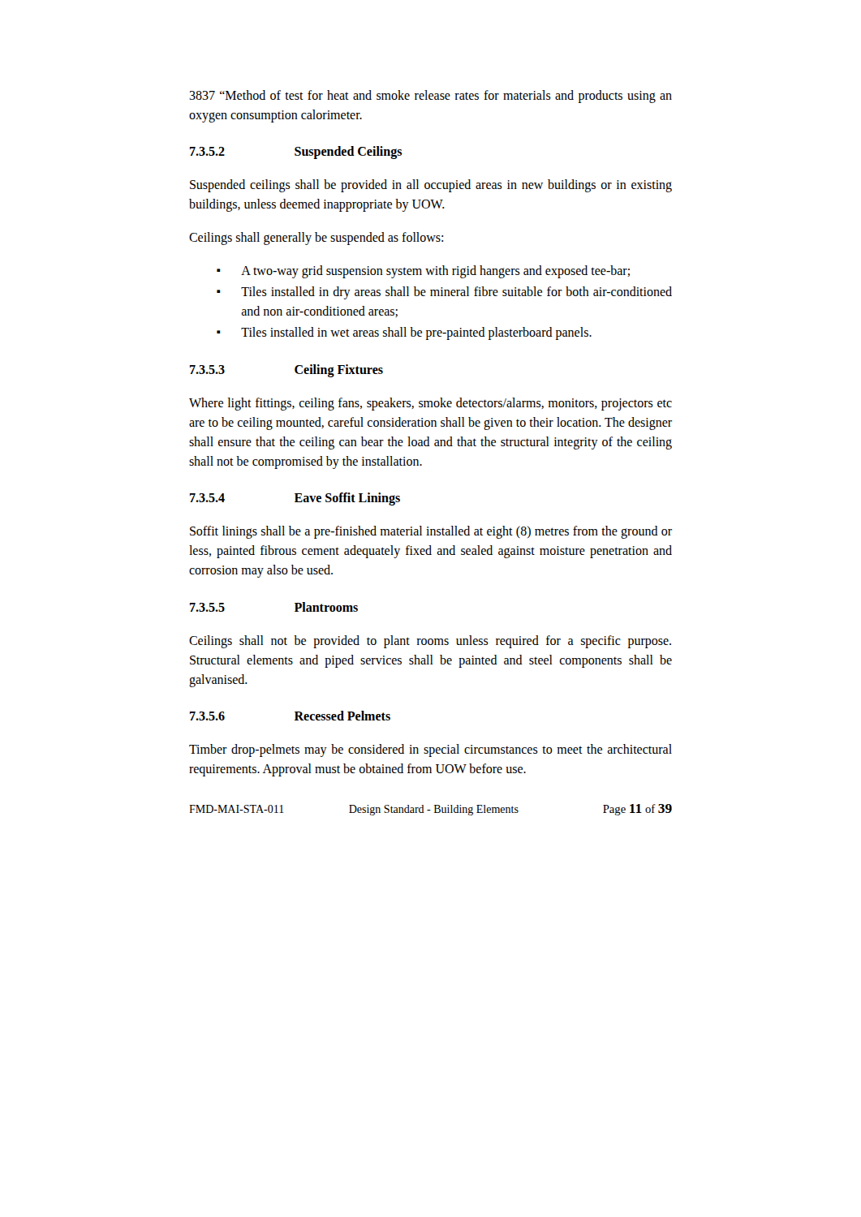3837 “Method of test for heat and smoke release rates for materials and products using an oxygen consumption calorimeter.
7.3.5.2 Suspended Ceilings
Suspended ceilings shall be provided in all occupied areas in new buildings or in existing buildings, unless deemed inappropriate by UOW.
Ceilings shall generally be suspended as follows:
A two-way grid suspension system with rigid hangers and exposed tee-bar;
Tiles installed in dry areas shall be mineral fibre suitable for both air-conditioned and non air-conditioned areas;
Tiles installed in wet areas shall be pre-painted plasterboard panels.
7.3.5.3 Ceiling Fixtures
Where light fittings, ceiling fans, speakers, smoke detectors/alarms, monitors, projectors etc are to be ceiling mounted, careful consideration shall be given to their location. The designer shall ensure that the ceiling can bear the load and that the structural integrity of the ceiling shall not be compromised by the installation.
7.3.5.4 Eave Soffit Linings
Soffit linings shall be a pre-finished material installed at eight (8) metres from the ground or less, painted fibrous cement adequately fixed and sealed against moisture penetration and corrosion may also be used.
7.3.5.5 Plantrooms
Ceilings shall not be provided to plant rooms unless required for a specific purpose. Structural elements and piped services shall be painted and steel components shall be galvanised.
7.3.5.6 Recessed Pelmets
Timber drop-pelmets may be considered in special circumstances to meet the architectural requirements. Approval must be obtained from UOW before use.
FMD-MAI-STA-011
Design Standard - Building Elements
Page 11 of 39